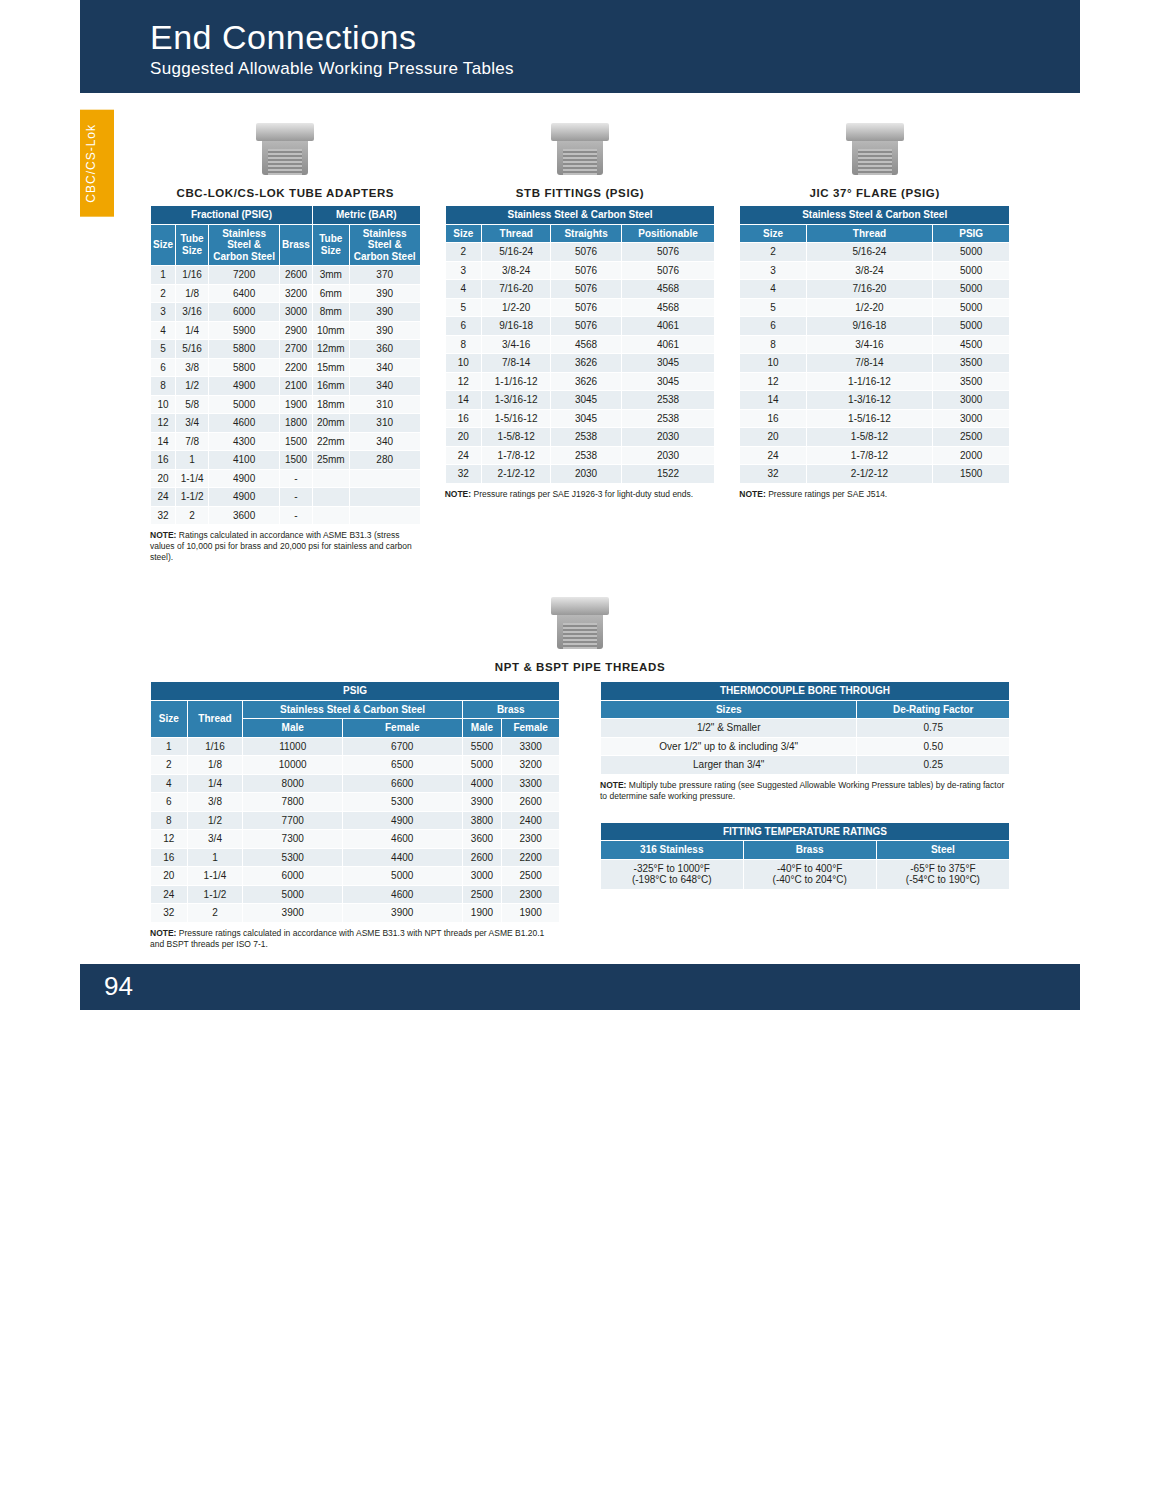End Connections
Suggested Allowable Working Pressure Tables
CBC/CS-Lok
CBC-LOK/CS-LOK TUBE ADAPTERS
| Fractional (PSIG) | Metric (BAR) |
| --- | --- |
| Size | Tube Size | Stainless Steel & Carbon Steel | Brass | Tube Size | Stainless Steel & Carbon Steel |
| 1 | 1/16 | 7200 | 2600 | 3mm | 370 |
| 2 | 1/8 | 6400 | 3200 | 6mm | 390 |
| 3 | 3/16 | 6000 | 3000 | 8mm | 390 |
| 4 | 1/4 | 5900 | 2900 | 10mm | 390 |
| 5 | 5/16 | 5800 | 2700 | 12mm | 360 |
| 6 | 3/8 | 5800 | 2200 | 15mm | 340 |
| 8 | 1/2 | 4900 | 2100 | 16mm | 340 |
| 10 | 5/8 | 5000 | 1900 | 18mm | 310 |
| 12 | 3/4 | 4600 | 1800 | 20mm | 310 |
| 14 | 7/8 | 4300 | 1500 | 22mm | 340 |
| 16 | 1 | 4100 | 1500 | 25mm | 280 |
| 20 | 1-1/4 | 4900 | - | | |
| 24 | 1-1/2 | 4900 | - | | |
| 32 | 2 | 3600 | - | | |
NOTE: Ratings calculated in accordance with ASME B31.3 (stress values of 10,000 psi for brass and 20,000 psi for stainless and carbon steel).
STB FITTINGS (PSIG)
| Stainless Steel & Carbon Steel |
| --- |
| Size | Thread | Straights | Positionable |
| 2 | 5/16-24 | 5076 | 5076 |
| 3 | 3/8-24 | 5076 | 5076 |
| 4 | 7/16-20 | 5076 | 4568 |
| 5 | 1/2-20 | 5076 | 4568 |
| 6 | 9/16-18 | 5076 | 4061 |
| 8 | 3/4-16 | 4568 | 4061 |
| 10 | 7/8-14 | 3626 | 3045 |
| 12 | 1-1/16-12 | 3626 | 3045 |
| 14 | 1-3/16-12 | 3045 | 2538 |
| 16 | 1-5/16-12 | 3045 | 2538 |
| 20 | 1-5/8-12 | 2538 | 2030 |
| 24 | 1-7/8-12 | 2538 | 2030 |
| 32 | 2-1/2-12 | 2030 | 1522 |
NOTE: Pressure ratings per SAE J1926-3 for light-duty stud ends.
JIC 37° FLARE (PSIG)
| Stainless Steel & Carbon Steel |
| --- |
| Size | Thread | PSIG |
| 2 | 5/16-24 | 5000 |
| 3 | 3/8-24 | 5000 |
| 4 | 7/16-20 | 5000 |
| 5 | 1/2-20 | 5000 |
| 6 | 9/16-18 | 5000 |
| 8 | 3/4-16 | 4500 |
| 10 | 7/8-14 | 3500 |
| 12 | 1-1/16-12 | 3500 |
| 14 | 1-3/16-12 | 3000 |
| 16 | 1-5/16-12 | 3000 |
| 20 | 1-5/8-12 | 2500 |
| 24 | 1-7/8-12 | 2000 |
| 32 | 2-1/2-12 | 1500 |
NOTE: Pressure ratings per SAE J514.
NPT & BSPT PIPE THREADS
| PSIG |
| --- |
| Size | Thread | Stainless Steel & Carbon Steel | Brass |
| Male | Female | Male | Female |
| 1 | 1/16 | 11000 | 6700 | 5500 | 3300 |
| 2 | 1/8 | 10000 | 6500 | 5000 | 3200 |
| 4 | 1/4 | 8000 | 6600 | 4000 | 3300 |
| 6 | 3/8 | 7800 | 5300 | 3900 | 2600 |
| 8 | 1/2 | 7700 | 4900 | 3800 | 2400 |
| 12 | 3/4 | 7300 | 4600 | 3600 | 2300 |
| 16 | 1 | 5300 | 4400 | 2600 | 2200 |
| 20 | 1-1/4 | 6000 | 5000 | 3000 | 2500 |
| 24 | 1-1/2 | 5000 | 4600 | 2500 | 2300 |
| 32 | 2 | 3900 | 3900 | 1900 | 1900 |
NOTE: Pressure ratings calculated in accordance with ASME B31.3 with NPT threads per ASME B1.20.1 and BSPT threads per ISO 7-1.
| THERMOCOUPLE BORE THROUGH |
| --- |
| Sizes | De-Rating Factor |
| 1/2" & Smaller | 0.75 |
| Over 1/2" up to & including 3/4" | 0.50 |
| Larger than 3/4" | 0.25 |
NOTE: Multiply tube pressure rating (see Suggested Allowable Working Pressure tables) by de-rating factor to determine safe working pressure.
| FITTING TEMPERATURE RATINGS |
| --- |
| 316 Stainless | Brass | Steel |
| -325°F to 1000°F (-198°C to 648°C) | -40°F to 400°F (-40°C to 204°C) | -65°F to 375°F (-54°C to 190°C) |
94